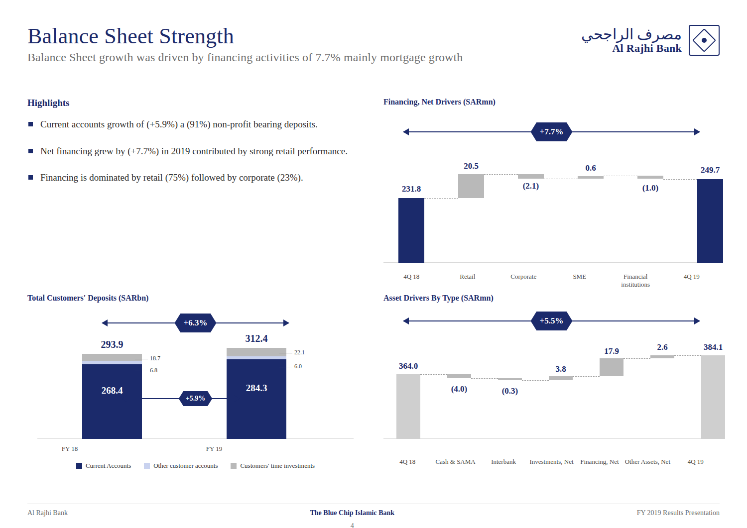Balance Sheet Strength
Balance Sheet growth was driven by financing activities of 7.7% mainly mortgage growth
مصرف الراجحي
Al Rajhi Bank
Highlights
Current accounts growth of (+5.9%) a (91%) non-profit bearing deposits.
Net financing grew by (+7.7%) in 2019 contributed by strong retail performance.
Financing is dominated by retail (75%) followed by corporate (23%).
Financing, Net Drivers (SARmn)
+7.7%
231.8
20.5
(2.1)
0.6
(1.0)
249.7
4Q 18 Retail Corporate SME Financial institutions 4Q 19
Total Customers' Deposits (SARbn)
+6.3%
293.9
268.4
18.7
6.8
312.4
284.3
22.1
6.0
+5.9%
FY 18 FY 19
Current Accounts Other customer accounts Customers' time investments
Asset Drivers By Type (SARmn)
+5.5%
364.0
(4.0)
(0.3)
3.8
17.9
2.6
384.1
4Q 18 Cash & SAMA Interbank Investments, Net Financing, Net Other Assets, Net 4Q 19
Al Rajhi Bank
The Blue Chip Islamic Bank 4
FY 2019 Results Presentation